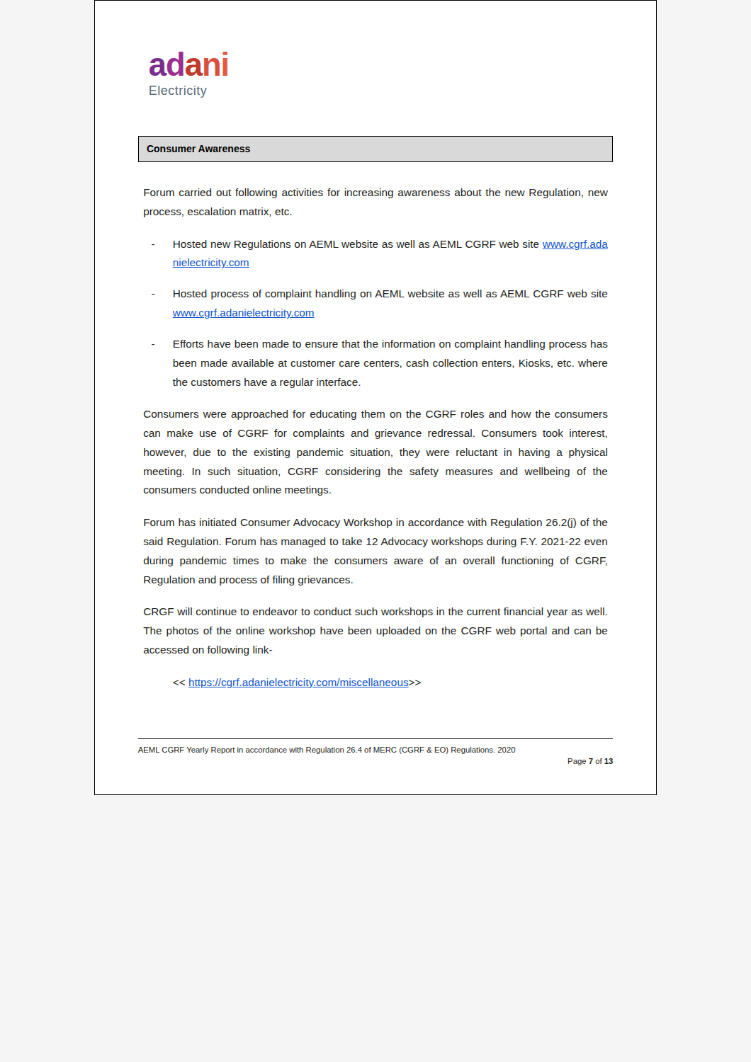adani
Electricity
Consumer Awareness
Forum carried out following activities for increasing awareness about the new Regulation, new process, escalation matrix, etc.
Hosted new Regulations on AEML website as well as AEML CGRF web site www.cgrf.adanielectricity.com
Hosted process of complaint handling on AEML website as well as AEML CGRF web site www.cgrf.adanielectricity.com
Efforts have been made to ensure that the information on complaint handling process has been made available at customer care centers, cash collection enters, Kiosks, etc. where the customers have a regular interface.
Consumers were approached for educating them on the CGRF roles and how the consumers can make use of CGRF for complaints and grievance redressal. Consumers took interest, however, due to the existing pandemic situation, they were reluctant in having a physical meeting. In such situation, CGRF considering the safety measures and wellbeing of the consumers conducted online meetings.
Forum has initiated Consumer Advocacy Workshop in accordance with Regulation 26.2(j) of the said Regulation. Forum has managed to take 12 Advocacy workshops during F.Y. 2021-22 even during pandemic times to make the consumers aware of an overall functioning of CGRF, Regulation and process of filing grievances.
CRGF will continue to endeavor to conduct such workshops in the current financial year as well. The photos of the online workshop have been uploaded on the CGRF web portal and can be accessed on following link-
<< https://cgrf.adanielectricity.com/miscellaneous>>
AEML CGRF Yearly Report in accordance with Regulation 26.4 of MERC (CGRF & EO) Regulations. 2020
Page 7 of 13